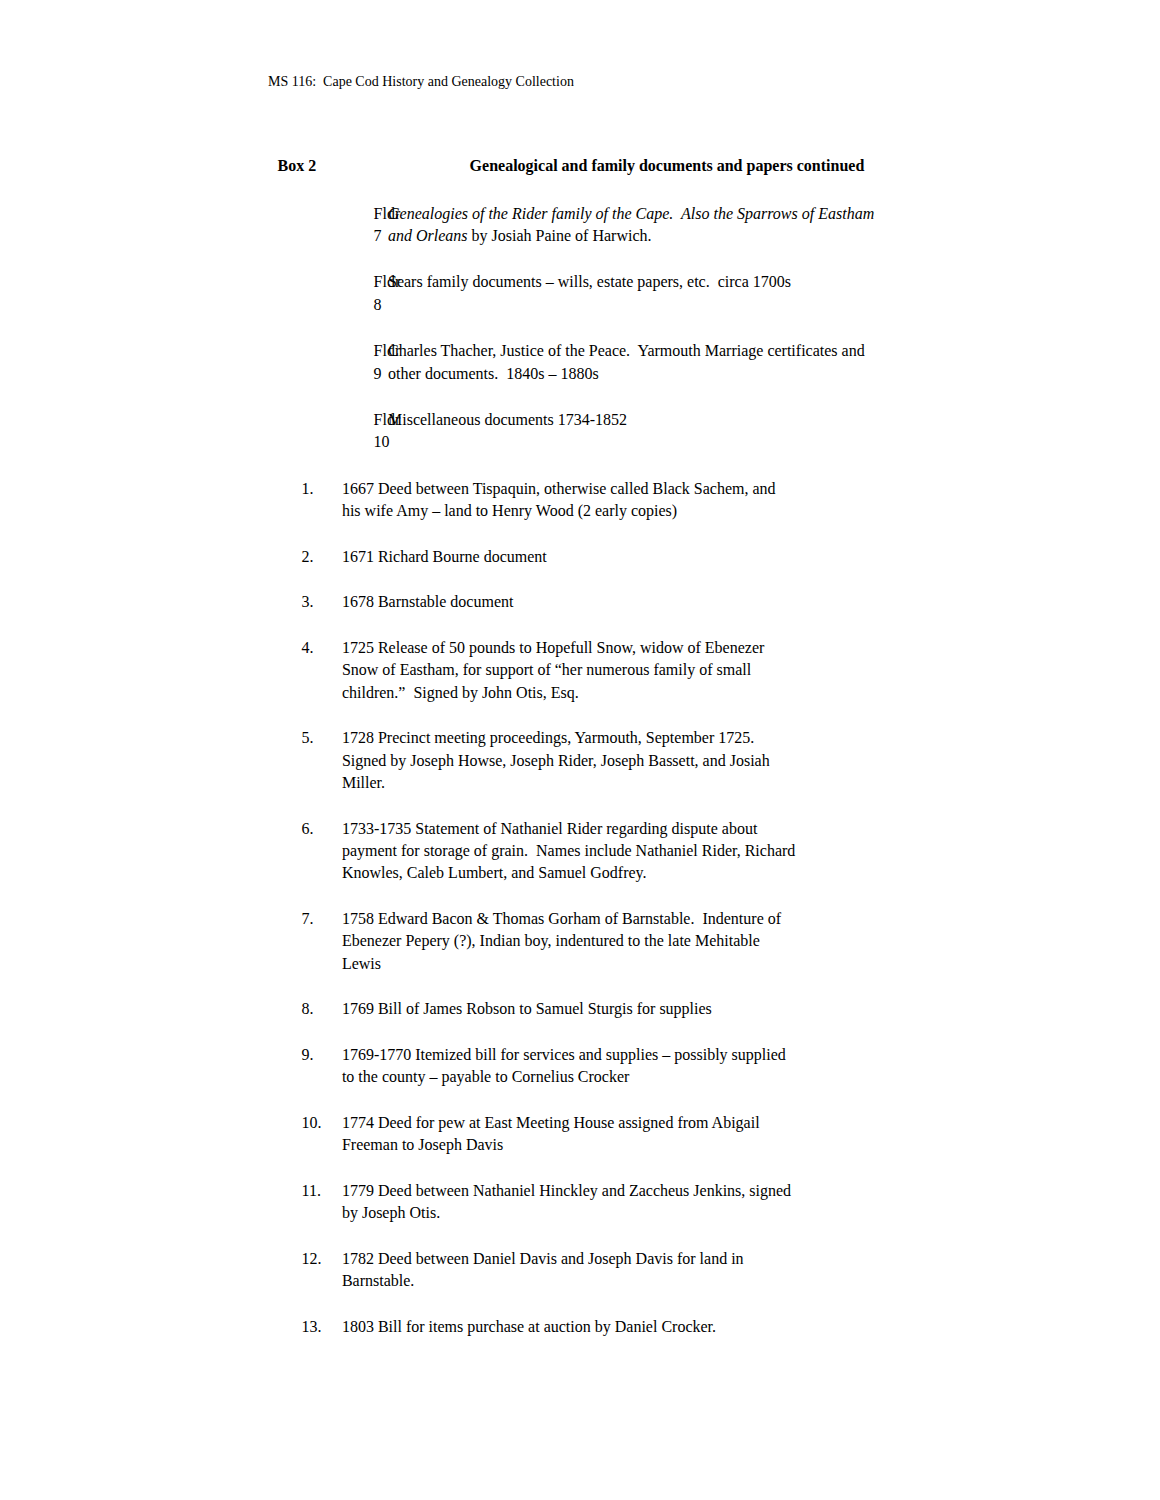MS 116: Cape Cod History and Genealogy Collection
Box 2
Genealogical and family documents and papers continued
Fldr 7
Genealogies of the Rider family of the Cape. Also the Sparrows of Eastham and Orleans by Josiah Paine of Harwich.
Fldr 8
Sears family documents – wills, estate papers, etc. circa 1700s
Fldr 9
Charles Thacher, Justice of the Peace. Yarmouth Marriage certificates and other documents. 1840s – 1880s
Fldr 10
Miscellaneous documents 1734-1852
1667 Deed between Tispaquin, otherwise called Black Sachem, and his wife Amy – land to Henry Wood (2 early copies)
1671 Richard Bourne document
1678 Barnstable document
1725 Release of 50 pounds to Hopefull Snow, widow of Ebenezer Snow of Eastham, for support of “her numerous family of small children.” Signed by John Otis, Esq.
1728 Precinct meeting proceedings, Yarmouth, September 1725. Signed by Joseph Howse, Joseph Rider, Joseph Bassett, and Josiah Miller.
1733-1735 Statement of Nathaniel Rider regarding dispute about payment for storage of grain. Names include Nathaniel Rider, Richard Knowles, Caleb Lumbert, and Samuel Godfrey.
1758 Edward Bacon & Thomas Gorham of Barnstable. Indenture of Ebenezer Pepery (?), Indian boy, indentured to the late Mehitable Lewis
1769 Bill of James Robson to Samuel Sturgis for supplies
1769-1770 Itemized bill for services and supplies – possibly supplied to the county – payable to Cornelius Crocker
1774 Deed for pew at East Meeting House assigned from Abigail Freeman to Joseph Davis
1779 Deed between Nathaniel Hinckley and Zaccheus Jenkins, signed by Joseph Otis.
1782 Deed between Daniel Davis and Joseph Davis for land in Barnstable.
1803 Bill for items purchase at auction by Daniel Crocker.